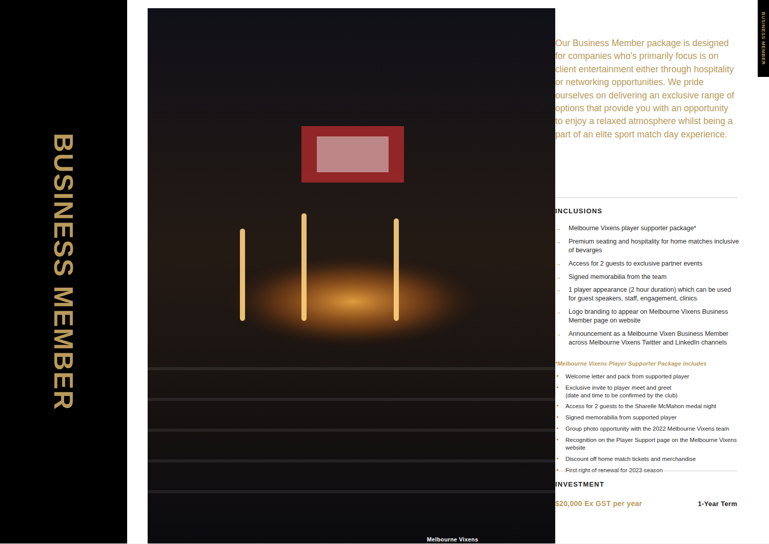Business Member
Corporate Hospitality
Melbourne Vixens
Our Business Member package is designed for companies who's primarily focus is on client entertainment either through hospitality or networking opportunities. We pride ourselves on delivering an exclusive range of options that provide you with an opportunity to enjoy a relaxed atmosphere whilst being a part of an elite sport match day experience.
Inclusions
Melbourne Vixens player supporter package*
Premium seating and hospitality for home matches inclusive of bevarges
Access for 2 guests to exclusive partner events
Signed memorabilia from the team
1 player appearance (2 hour duration) which can be used for guest speakers, staff, engagement, clinics
Logo branding to appear on Melbourne Vixens Business Member page on website
Announcement as a Melbourne Vixen Business Member across Melbourne Vixens Twitter and LinkedIn channels
*Melbourne Vixens Player Supporter Package includes
Welcome letter and pack from supported player
Exclusive invite to player meet and greet
(date and time to be confirmed by the club)
Access for 2 guests to the Sharelle McMahon medal night
Signed memorabilia from supported player
Group photo opportunity with the 2022 Melbourne Vixens team
Recognition on the Player Support page on the Melbourne Vixens website
Discount off home match tickets and merchandise
First right of renewal for 2023 season
Investment
$20,000 Ex GST per year 1-Year Term
Business Member